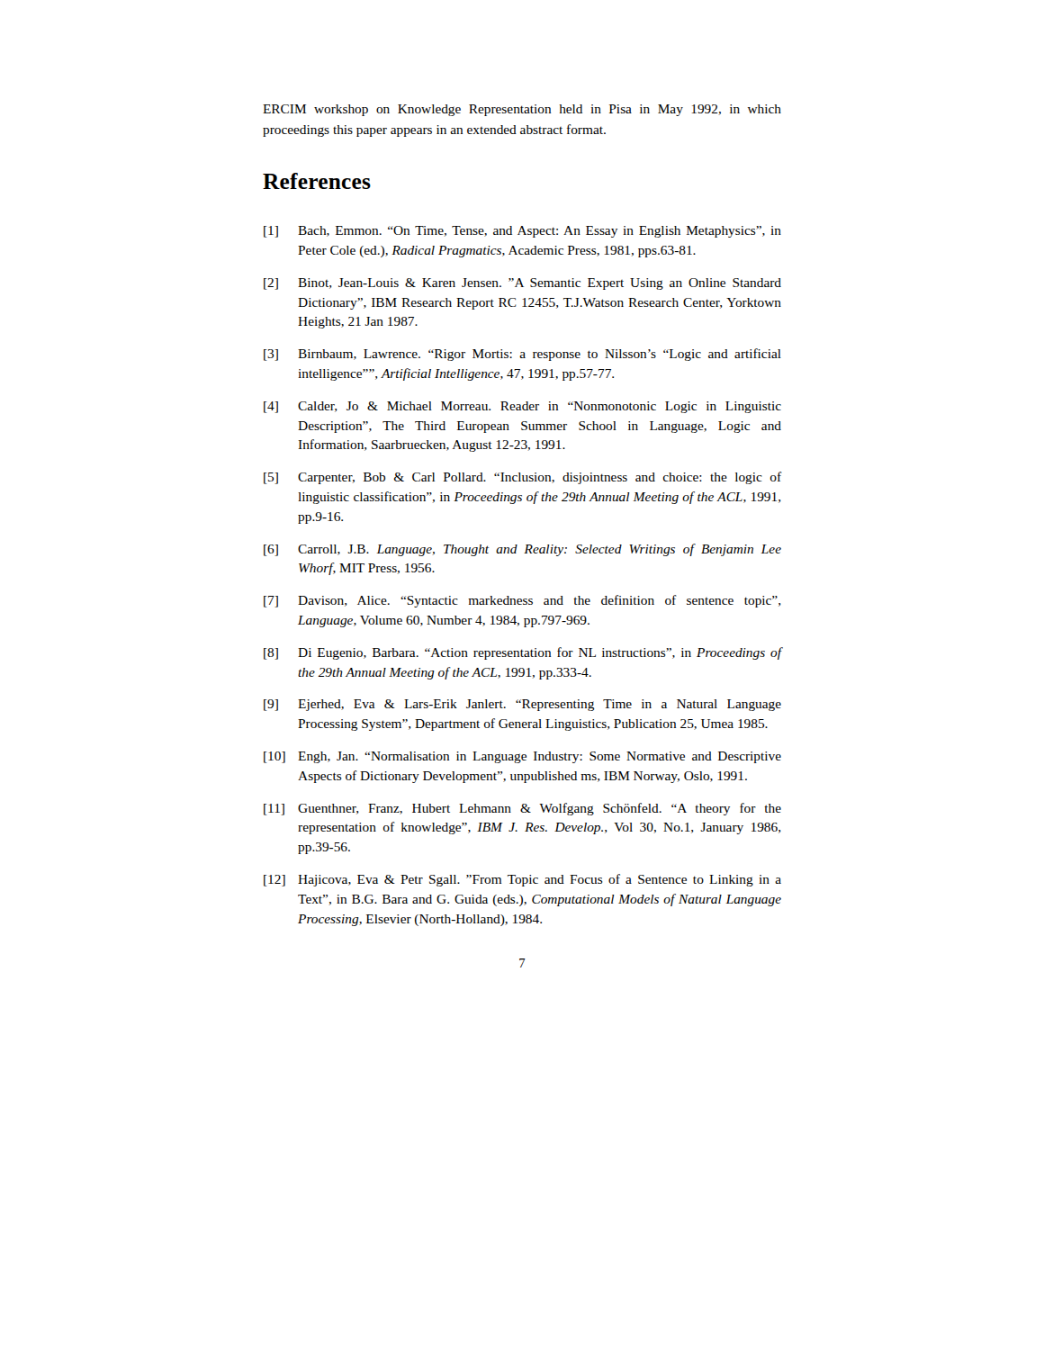ERCIM workshop on Knowledge Representation held in Pisa in May 1992, in which proceedings this paper appears in an extended abstract format.
References
[1] Bach, Emmon. “On Time, Tense, and Aspect: An Essay in English Metaphysics”, in Peter Cole (ed.), Radical Pragmatics, Academic Press, 1981, pps.63-81.
[2] Binot, Jean-Louis & Karen Jensen. ”A Semantic Expert Using an Online Standard Dictionary”, IBM Research Report RC 12455, T.J.Watson Research Center, Yorktown Heights, 21 Jan 1987.
[3] Birnbaum, Lawrence. “Rigor Mortis: a response to Nilsson’s “Logic and artificial intelligence””, Artificial Intelligence, 47, 1991, pp.57-77.
[4] Calder, Jo & Michael Morreau. Reader in “Nonmonotonic Logic in Linguistic Description”, The Third European Summer School in Language, Logic and Information, Saarbruecken, August 12-23, 1991.
[5] Carpenter, Bob & Carl Pollard. “Inclusion, disjointness and choice: the logic of linguistic classification”, in Proceedings of the 29th Annual Meeting of the ACL, 1991, pp.9-16.
[6] Carroll, J.B. Language, Thought and Reality: Selected Writings of Benjamin Lee Whorf, MIT Press, 1956.
[7] Davison, Alice. “Syntactic markedness and the definition of sentence topic”, Language, Volume 60, Number 4, 1984, pp.797-969.
[8] Di Eugenio, Barbara. “Action representation for NL instructions”, in Proceedings of the 29th Annual Meeting of the ACL, 1991, pp.333-4.
[9] Ejerhed, Eva & Lars-Erik Janlert. “Representing Time in a Natural Language Processing System”, Department of General Linguistics, Publication 25, Umea 1985.
[10] Engh, Jan. “Normalisation in Language Industry: Some Normative and Descriptive Aspects of Dictionary Development”, unpublished ms, IBM Norway, Oslo, 1991.
[11] Guenthner, Franz, Hubert Lehmann & Wolfgang Schönfeld. “A theory for the representation of knowledge”, IBM J. Res. Develop., Vol 30, No.1, January 1986, pp.39-56.
[12] Hajicova, Eva & Petr Sgall. ”From Topic and Focus of a Sentence to Linking in a Text”, in B.G. Bara and G. Guida (eds.), Computational Models of Natural Language Processing, Elsevier (North-Holland), 1984.
7